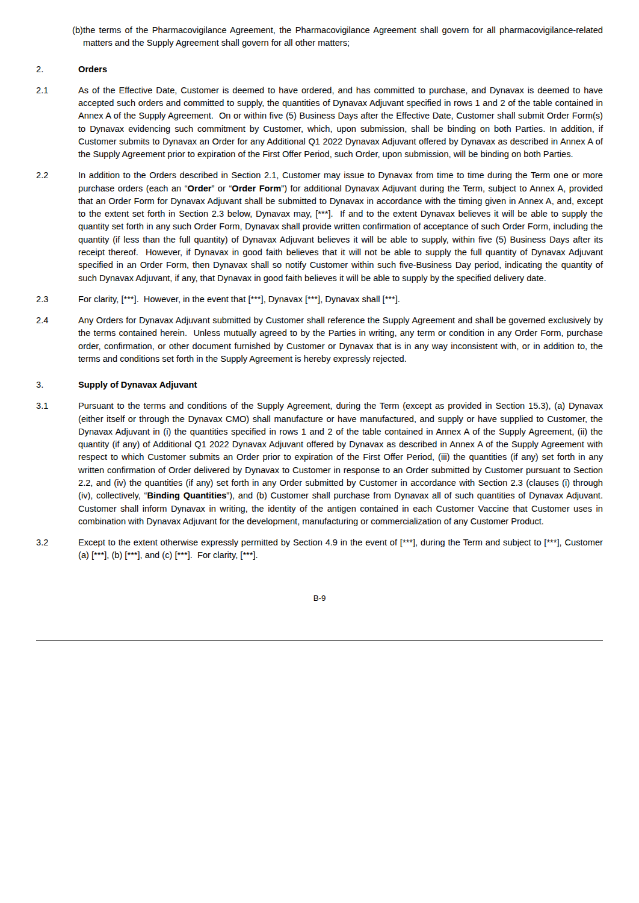(b)
the terms of the Pharmacovigilance Agreement, the Pharmacovigilance Agreement shall govern for all pharmacovigilance-related matters and the Supply Agreement shall govern for all other matters;
2. Orders
2.1
As of the Effective Date, Customer is deemed to have ordered, and has committed to purchase, and Dynavax is deemed to have accepted such orders and committed to supply, the quantities of Dynavax Adjuvant specified in rows 1 and 2 of the table contained in Annex A of the Supply Agreement. On or within five (5) Business Days after the Effective Date, Customer shall submit Order Form(s) to Dynavax evidencing such commitment by Customer, which, upon submission, shall be binding on both Parties. In addition, if Customer submits to Dynavax an Order for any Additional Q1 2022 Dynavax Adjuvant offered by Dynavax as described in Annex A of the Supply Agreement prior to expiration of the First Offer Period, such Order, upon submission, will be binding on both Parties.
2.2
In addition to the Orders described in Section 2.1, Customer may issue to Dynavax from time to time during the Term one or more purchase orders (each an “Order” or “Order Form”) for additional Dynavax Adjuvant during the Term, subject to Annex A, provided that an Order Form for Dynavax Adjuvant shall be submitted to Dynavax in accordance with the timing given in Annex A, and, except to the extent set forth in Section 2.3 below, Dynavax may, [***]. If and to the extent Dynavax believes it will be able to supply the quantity set forth in any such Order Form, Dynavax shall provide written confirmation of acceptance of such Order Form, including the quantity (if less than the full quantity) of Dynavax Adjuvant believes it will be able to supply, within five (5) Business Days after its receipt thereof. However, if Dynavax in good faith believes that it will not be able to supply the full quantity of Dynavax Adjuvant specified in an Order Form, then Dynavax shall so notify Customer within such five-Business Day period, indicating the quantity of such Dynavax Adjuvant, if any, that Dynavax in good faith believes it will be able to supply by the specified delivery date.
2.3
For clarity, [***]. However, in the event that [***], Dynavax [***], Dynavax shall [***].
2.4
Any Orders for Dynavax Adjuvant submitted by Customer shall reference the Supply Agreement and shall be governed exclusively by the terms contained herein. Unless mutually agreed to by the Parties in writing, any term or condition in any Order Form, purchase order, confirmation, or other document furnished by Customer or Dynavax that is in any way inconsistent with, or in addition to, the terms and conditions set forth in the Supply Agreement is hereby expressly rejected.
3. Supply of Dynavax Adjuvant
3.1
Pursuant to the terms and conditions of the Supply Agreement, during the Term (except as provided in Section 15.3), (a) Dynavax (either itself or through the Dynavax CMO) shall manufacture or have manufactured, and supply or have supplied to Customer, the Dynavax Adjuvant in (i) the quantities specified in rows 1 and 2 of the table contained in Annex A of the Supply Agreement, (ii) the quantity (if any) of Additional Q1 2022 Dynavax Adjuvant offered by Dynavax as described in Annex A of the Supply Agreement with respect to which Customer submits an Order prior to expiration of the First Offer Period, (iii) the quantities (if any) set forth in any written confirmation of Order delivered by Dynavax to Customer in response to an Order submitted by Customer pursuant to Section 2.2, and (iv) the quantities (if any) set forth in any Order submitted by Customer in accordance with Section 2.3 (clauses (i) through (iv), collectively, “Binding Quantities”), and (b) Customer shall purchase from Dynavax all of such quantities of Dynavax Adjuvant. Customer shall inform Dynavax in writing, the identity of the antigen contained in each Customer Vaccine that Customer uses in combination with Dynavax Adjuvant for the development, manufacturing or commercialization of any Customer Product.
3.2
Except to the extent otherwise expressly permitted by Section 4.9 in the event of [***], during the Term and subject to [***], Customer (a) [***], (b) [***], and (c) [***]. For clarity, [***].
B-9